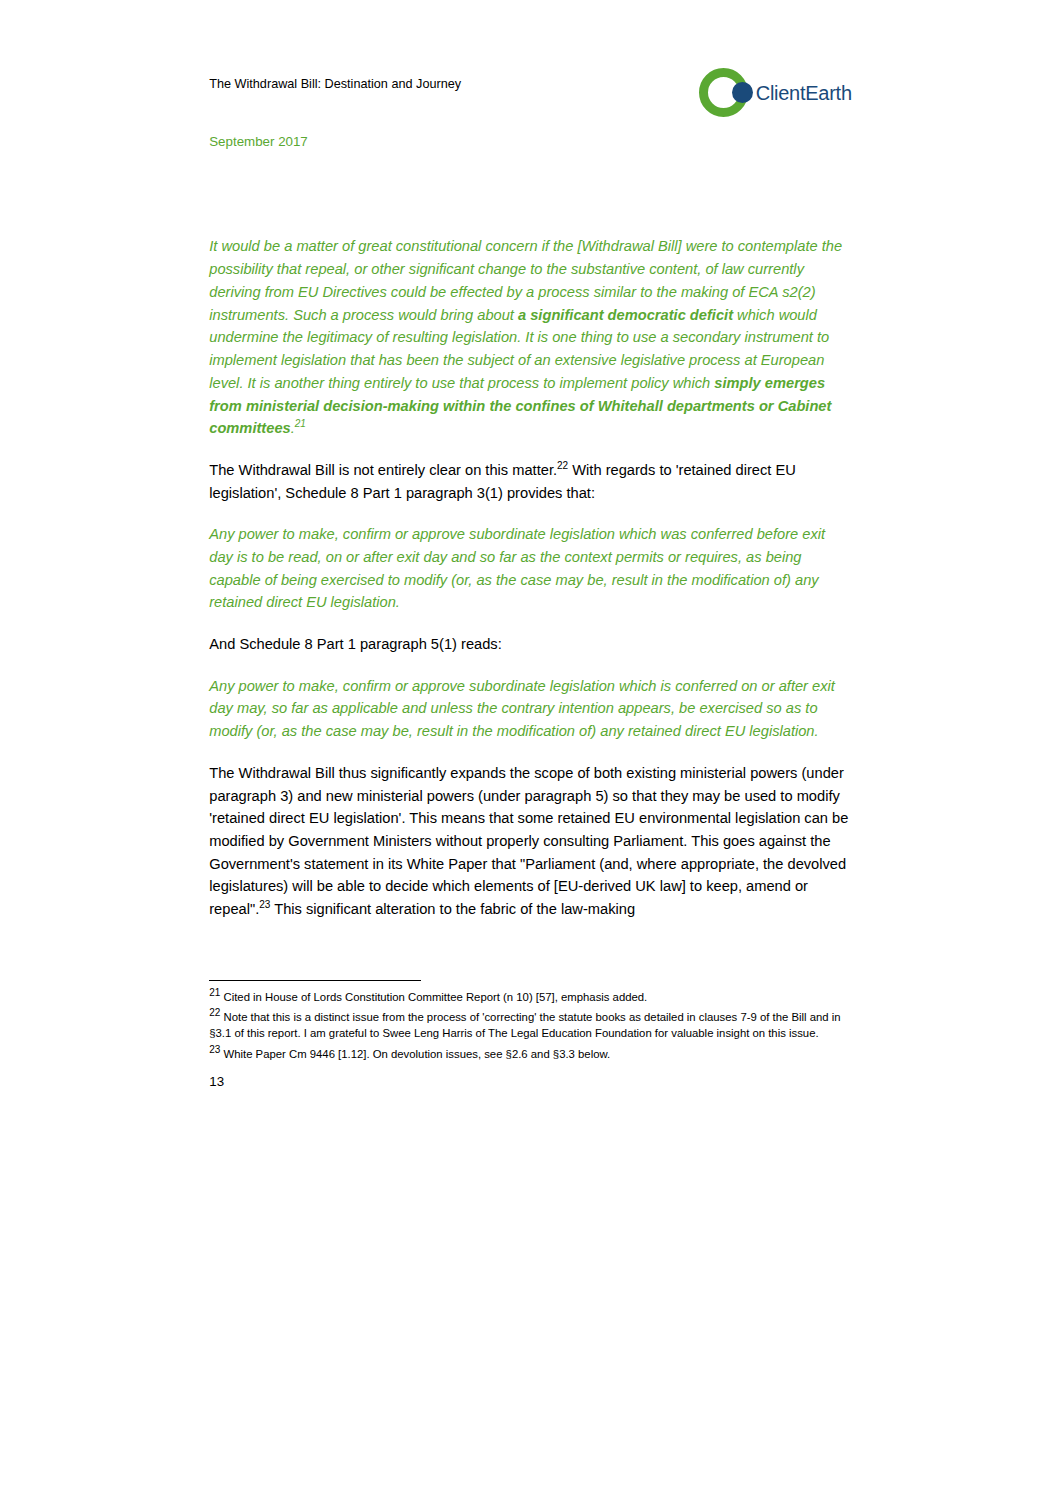The Withdrawal Bill: Destination and Journey
ClientEarth
September 2017
It would be a matter of great constitutional concern if the [Withdrawal Bill] were to contemplate the possibility that repeal, or other significant change to the substantive content, of law currently deriving from EU Directives could be effected by a process similar to the making of ECA s2(2) instruments. Such a process would bring about a significant democratic deficit which would undermine the legitimacy of resulting legislation. It is one thing to use a secondary instrument to implement legislation that has been the subject of an extensive legislative process at European level. It is another thing entirely to use that process to implement policy which simply emerges from ministerial decision-making within the confines of Whitehall departments or Cabinet committees.21
The Withdrawal Bill is not entirely clear on this matter.22 With regards to 'retained direct EU legislation', Schedule 8 Part 1 paragraph 3(1) provides that:
Any power to make, confirm or approve subordinate legislation which was conferred before exit day is to be read, on or after exit day and so far as the context permits or requires, as being capable of being exercised to modify (or, as the case may be, result in the modification of) any retained direct EU legislation.
And Schedule 8 Part 1 paragraph 5(1) reads:
Any power to make, confirm or approve subordinate legislation which is conferred on or after exit day may, so far as applicable and unless the contrary intention appears, be exercised so as to modify (or, as the case may be, result in the modification of) any retained direct EU legislation.
The Withdrawal Bill thus significantly expands the scope of both existing ministerial powers (under paragraph 3) and new ministerial powers (under paragraph 5) so that they may be used to modify 'retained direct EU legislation'. This means that some retained EU environmental legislation can be modified by Government Ministers without properly consulting Parliament. This goes against the Government's statement in its White Paper that "Parliament (and, where appropriate, the devolved legislatures) will be able to decide which elements of [EU-derived UK law] to keep, amend or repeal".23 This significant alteration to the fabric of the law-making
21 Cited in House of Lords Constitution Committee Report (n 10) [57], emphasis added.
22 Note that this is a distinct issue from the process of 'correcting' the statute books as detailed in clauses 7-9 of the Bill and in §3.1 of this report. I am grateful to Swee Leng Harris of The Legal Education Foundation for valuable insight on this issue.
23 White Paper Cm 9446 [1.12]. On devolution issues, see §2.6 and §3.3 below.
13